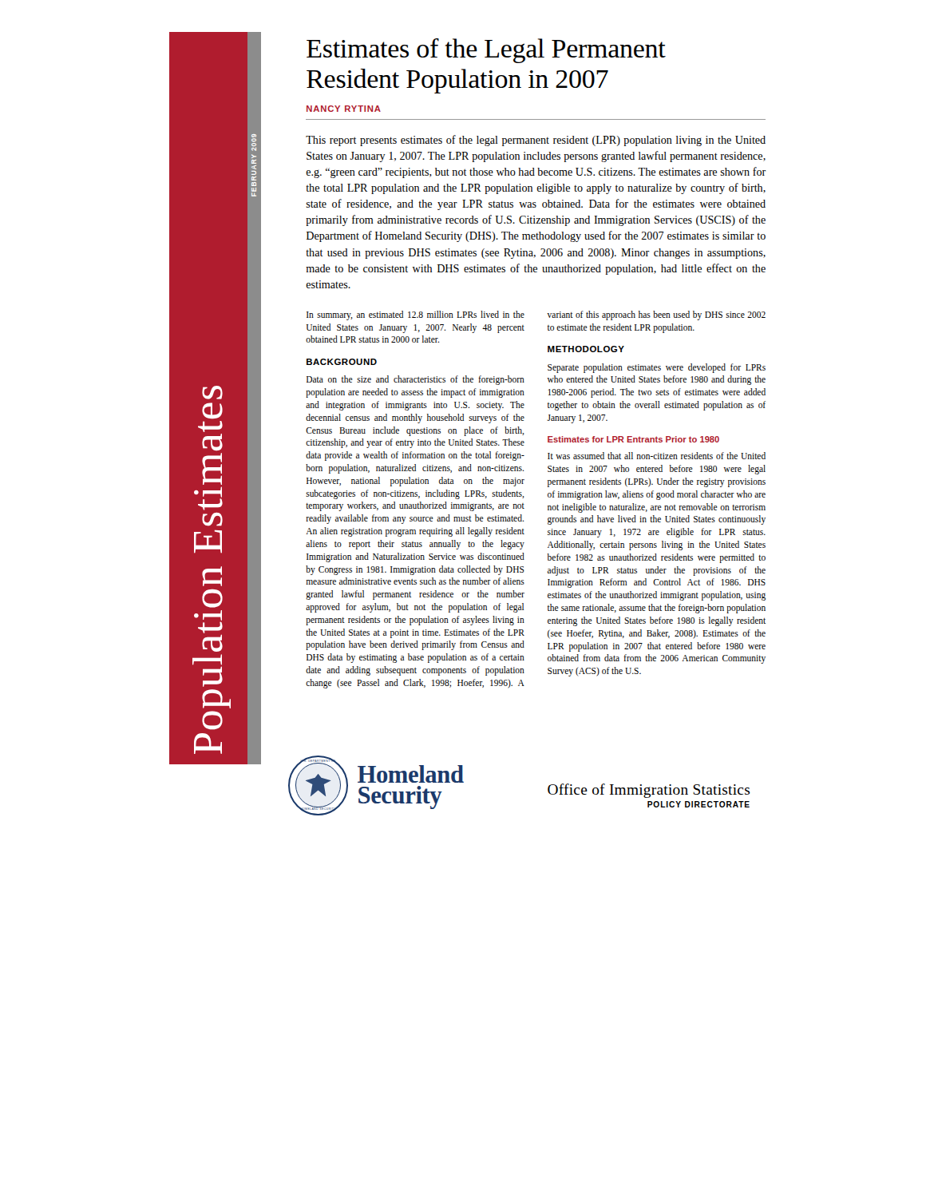Population Estimates
FEBRUARY 2009
Estimates of the Legal Permanent
Resident Population in 2007
NANCY RYTINA
This report presents estimates of the legal permanent resident (LPR) population living in the United States on January 1, 2007. The LPR population includes persons granted lawful permanent residence, e.g. “green card” recipients, but not those who had become U.S. citizens. The estimates are shown for the total LPR population and the LPR population eligible to apply to naturalize by country of birth, state of residence, and the year LPR status was obtained. Data for the estimates were obtained primarily from administrative records of U.S. Citizenship and Immigration Services (USCIS) of the Department of Homeland Security (DHS). The methodology used for the 2007 estimates is similar to that used in previous DHS estimates (see Rytina, 2006 and 2008). Minor changes in assumptions, made to be consistent with DHS estimates of the unauthorized population, had little effect on the estimates.
In summary, an estimated 12.8 million LPRs lived in the United States on January 1, 2007. Nearly 48 percent obtained LPR status in 2000 or later.
BACKGROUND
Data on the size and characteristics of the foreign-born population are needed to assess the impact of immigration and integration of immigrants into U.S. society. The decennial census and monthly household surveys of the Census Bureau include questions on place of birth, citizenship, and year of entry into the United States. These data provide a wealth of information on the total foreign-born population, naturalized citizens, and non-citizens. However, national population data on the major subcategories of non-citizens, including LPRs, students, temporary workers, and unauthorized immigrants, are not readily available from any source and must be estimated. An alien registration program requiring all legally resident aliens to report their status annually to the legacy Immigration and Naturalization Service was discontinued by Congress in 1981. Immigration data collected by DHS measure administrative events such as the number of aliens granted lawful permanent residence or the number approved for asylum, but not the population of legal permanent residents or the population of asylees living in the United States at a point in time. Estimates of the LPR population have been derived primarily from Census and DHS data by estimating a base population as of a certain date and adding subsequent components of population change (see Passel and Clark, 1998; Hoefer, 1996). A variant of this approach has been used by DHS since 2002 to estimate the resident LPR population.
METHODOLOGY
Separate population estimates were developed for LPRs who entered the United States before 1980 and during the 1980-2006 period. The two sets of estimates were added together to obtain the overall estimated population as of January 1, 2007.
Estimates for LPR Entrants Prior to 1980
It was assumed that all non-citizen residents of the United States in 2007 who entered before 1980 were legal permanent residents (LPRs). Under the registry provisions of immigration law, aliens of good moral character who are not ineligible to naturalize, are not removable on terrorism grounds and have lived in the United States continuously since January 1, 1972 are eligible for LPR status. Additionally, certain persons living in the United States before 1982 as unauthorized residents were permitted to adjust to LPR status under the provisions of the Immigration Reform and Control Act of 1986. DHS estimates of the unauthorized immigrant population, using the same rationale, assume that the foreign-born population entering the United States before 1980 is legally resident (see Hoefer, Rytina, and Baker, 2008). Estimates of the LPR population in 2007 that entered before 1980 were obtained from data from the 2006 American Community Survey (ACS) of the U.S.
U.S. DEPARTMENT OF
HOMELAND SECURITY
Homeland
Security
Office of Immigration Statistics
POLICY DIRECTORATE